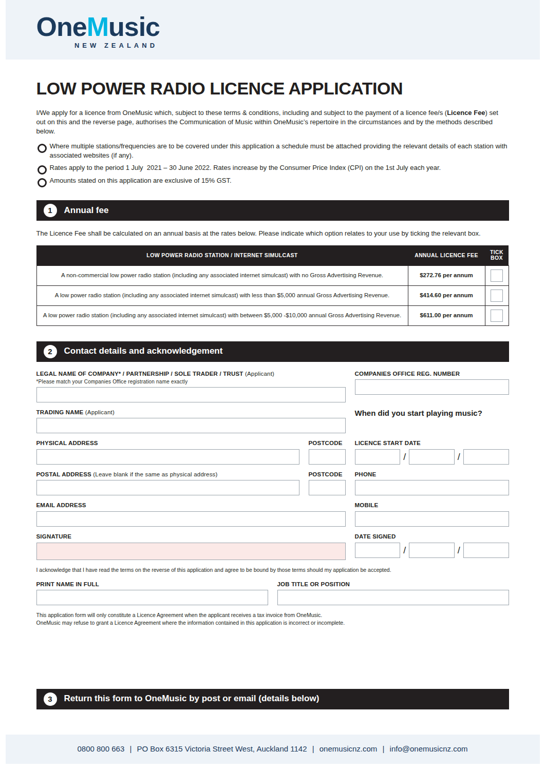OneMusic NEW ZEALAND
LOW POWER RADIO LICENCE APPLICATION
I/We apply for a licence from OneMusic which, subject to these terms & conditions, including and subject to the payment of a licence fee/s (Licence Fee) set out on this and the reverse page, authorises the Communication of Music within OneMusic’s repertoire in the circumstances and by the methods described below.
Where multiple stations/frequencies are to be covered under this application a schedule must be attached providing the relevant details of each station with associated websites (if any).
Rates apply to the period 1 July 2021 – 30 June 2022. Rates increase by the Consumer Price Index (CPI) on the 1st July each year.
Amounts stated on this application are exclusive of 15% GST.
1 Annual fee
The Licence Fee shall be calculated on an annual basis at the rates below. Please indicate which option relates to your use by ticking the relevant box.
| Low power radio station / internet simulcast | Annual licence fee | Tick box |
| --- | --- | --- |
| A non-commercial low power radio station (including any associated internet simulcast) with no Gross Advertising Revenue. | $272.76 per annum | |
| A low power radio station (including any associated internet simulcast) with less than $5,000 annual Gross Advertising Revenue. | $414.60 per annum | |
| A low power radio station (including any associated internet simulcast) with between $5,000 -$10,000 annual Gross Advertising Revenue. | $611.00 per annum | |
2 Contact details and acknowledgement
Legal name of company* / partnership / sole trader / trust (Applicant) *Please match your Companies Office registration name exactly
Companies Office Reg. Number
Trading name (Applicant)
When did you start playing music?
Physical address
Postcode
Licence start date
/
/
Postal address (Leave blank if the same as physical address)
Postcode
Phone
Email address
Mobile
Signature
Date signed
/
/
I acknowledge that I have read the terms on the reverse of this application and agree to be bound by those terms should my application be accepted.
Print name in full
Job title or position
This application form will only constitute a Licence Agreement when the applicant receives a tax invoice from OneMusic.
OneMusic may refuse to grant a Licence Agreement where the information contained in this application is incorrect or incomplete.
3 Return this form to OneMusic by post or email (details below)
0800 800 663 | PO Box 6315 Victoria Street West, Auckland 1142 | onemusicnz.com | info@onemusicnz.com